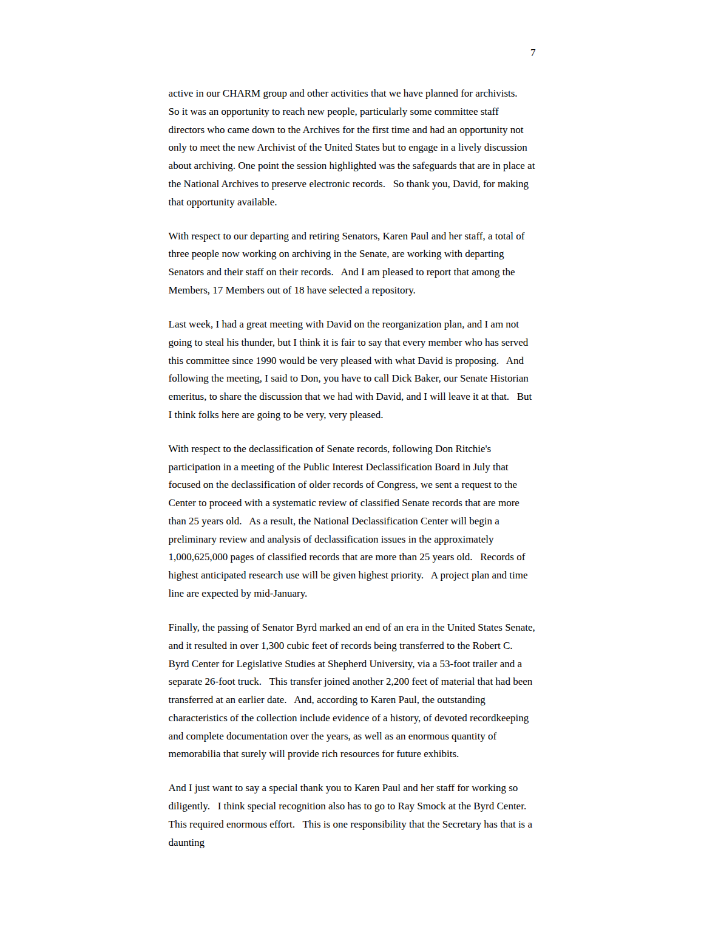7
active in our CHARM group and other activities that we have planned for archivists. So it was an opportunity to reach new people, particularly some committee staff directors who came down to the Archives for the first time and had an opportunity not only to meet the new Archivist of the United States but to engage in a lively discussion about archiving. One point the session highlighted was the safeguards that are in place at the National Archives to preserve electronic records. So thank you, David, for making that opportunity available.
With respect to our departing and retiring Senators, Karen Paul and her staff, a total of three people now working on archiving in the Senate, are working with departing Senators and their staff on their records. And I am pleased to report that among the Members, 17 Members out of 18 have selected a repository.
Last week, I had a great meeting with David on the reorganization plan, and I am not going to steal his thunder, but I think it is fair to say that every member who has served this committee since 1990 would be very pleased with what David is proposing. And following the meeting, I said to Don, you have to call Dick Baker, our Senate Historian emeritus, to share the discussion that we had with David, and I will leave it at that. But I think folks here are going to be very, very pleased.
With respect to the declassification of Senate records, following Don Ritchie's participation in a meeting of the Public Interest Declassification Board in July that focused on the declassification of older records of Congress, we sent a request to the Center to proceed with a systematic review of classified Senate records that are more than 25 years old. As a result, the National Declassification Center will begin a preliminary review and analysis of declassification issues in the approximately 1,000,625,000 pages of classified records that are more than 25 years old. Records of highest anticipated research use will be given highest priority. A project plan and time line are expected by mid-January.
Finally, the passing of Senator Byrd marked an end of an era in the United States Senate, and it resulted in over 1,300 cubic feet of records being transferred to the Robert C. Byrd Center for Legislative Studies at Shepherd University, via a 53-foot trailer and a separate 26-foot truck. This transfer joined another 2,200 feet of material that had been transferred at an earlier date. And, according to Karen Paul, the outstanding characteristics of the collection include evidence of a history, of devoted recordkeeping and complete documentation over the years, as well as an enormous quantity of memorabilia that surely will provide rich resources for future exhibits.
And I just want to say a special thank you to Karen Paul and her staff for working so diligently. I think special recognition also has to go to Ray Smock at the Byrd Center. This required enormous effort. This is one responsibility that the Secretary has that is a daunting